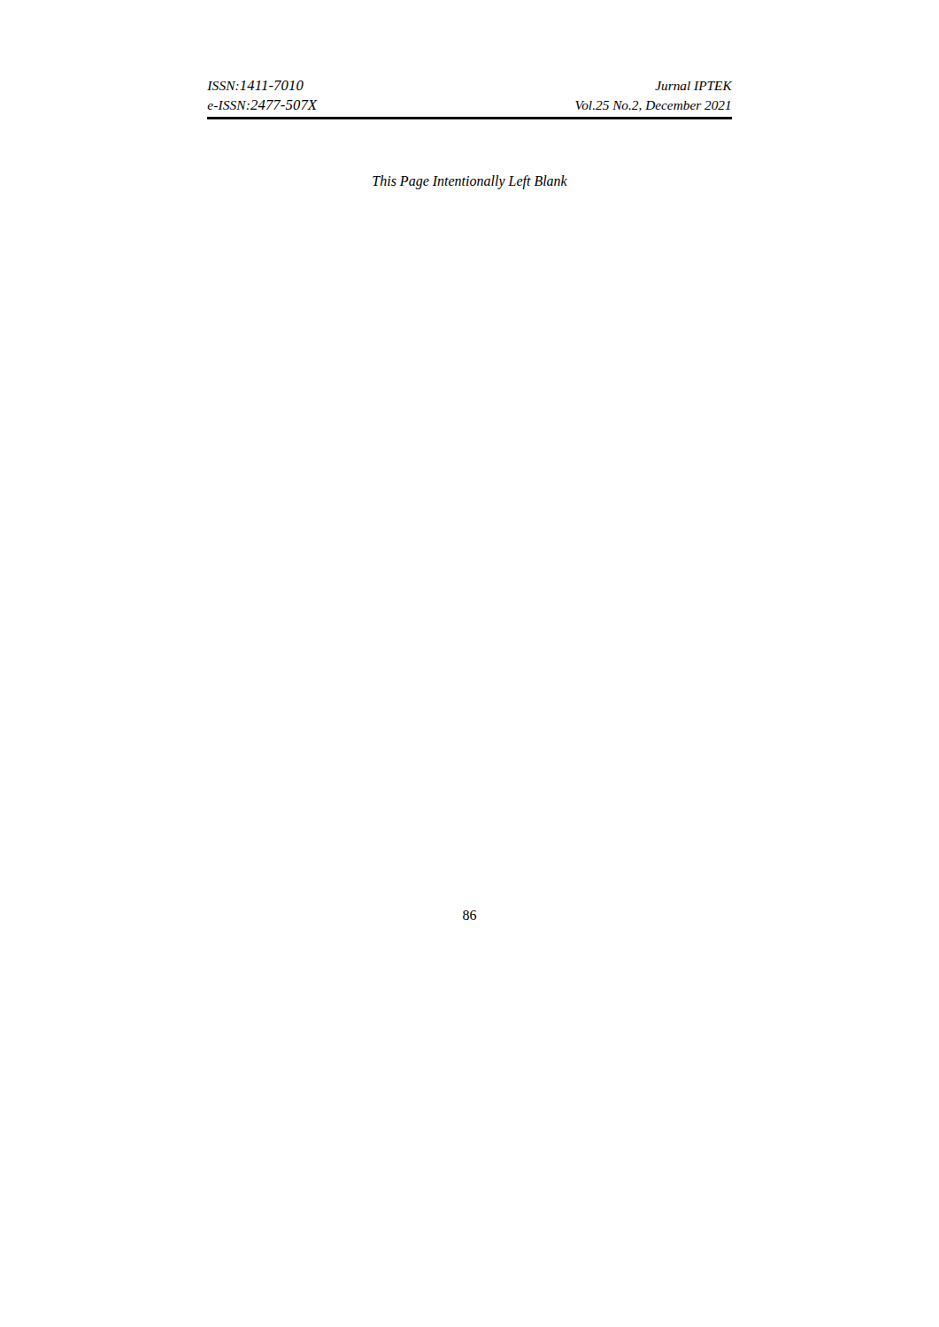ISSN:1411-7010
Jurnal IPTEK
e-ISSN:2477-507X
Vol.25 No.2, December 2021
This Page Intentionally Left Blank
86